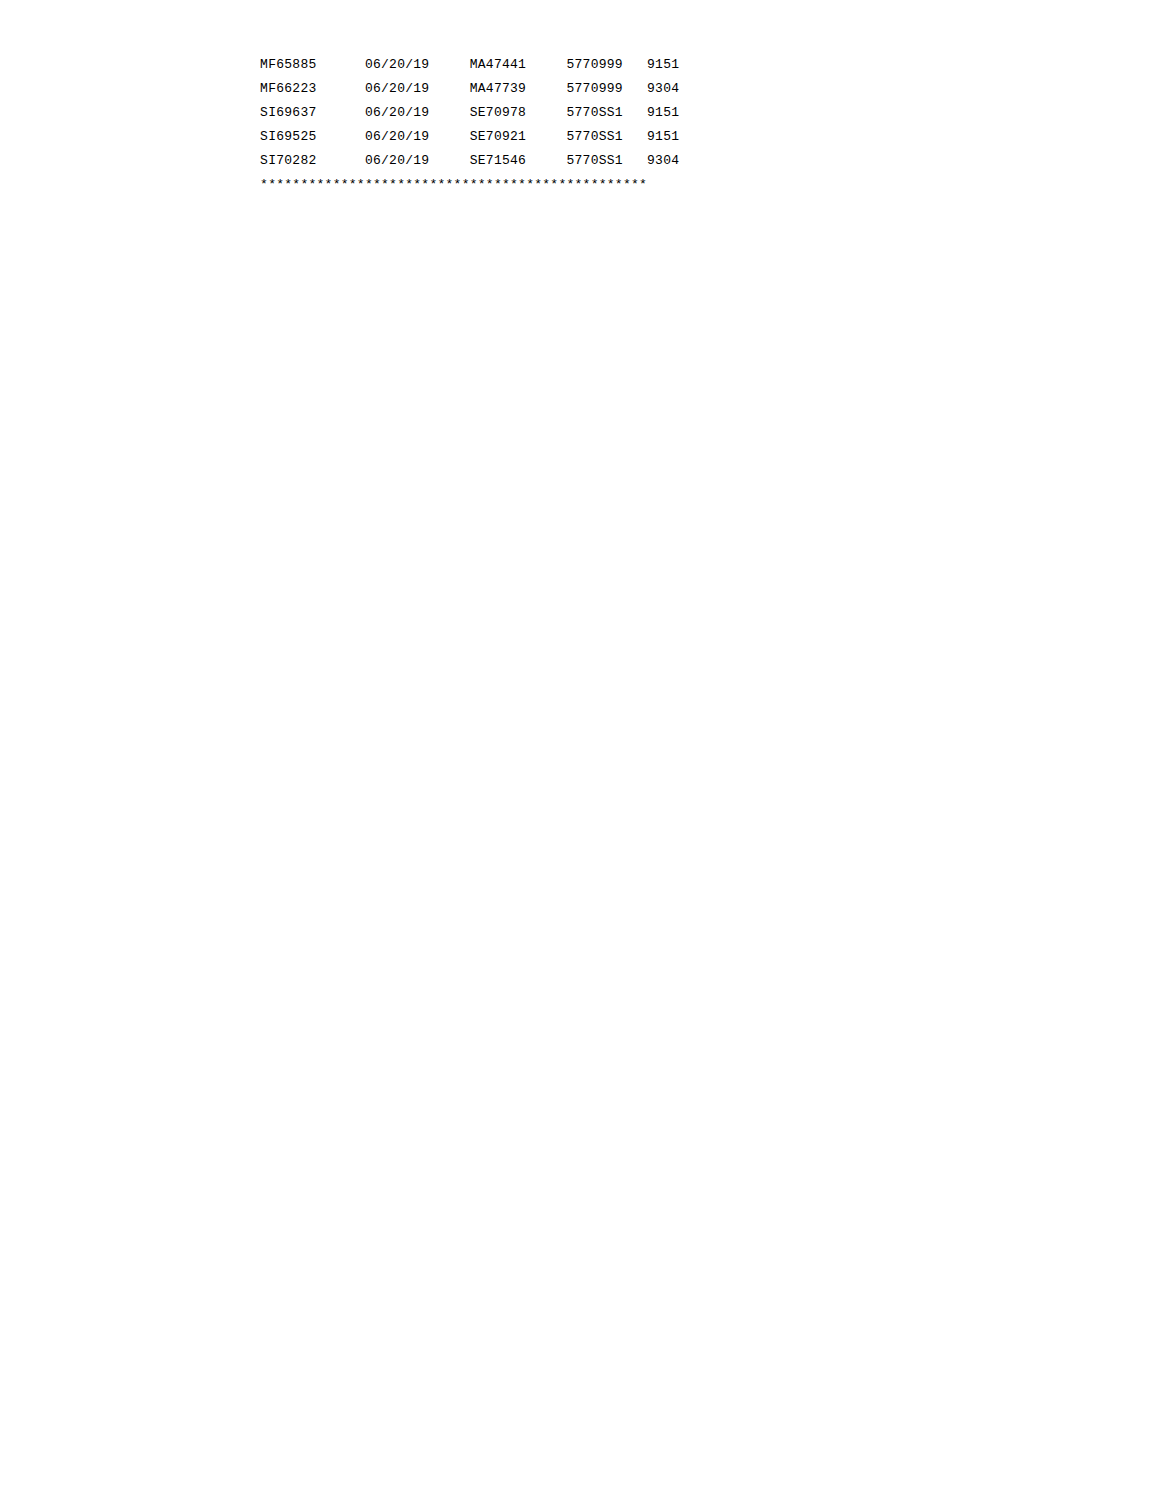MF65885      06/20/19     MA47441     5770999   9151
  MF66223      06/20/19     MA47739     5770999   9304
  SI69637      06/20/19     SE70978     5770SS1   9151
  SI69525      06/20/19     SE70921     5770SS1   9151
  SI70282      06/20/19     SE71546     5770SS1   9304
  ************************************************